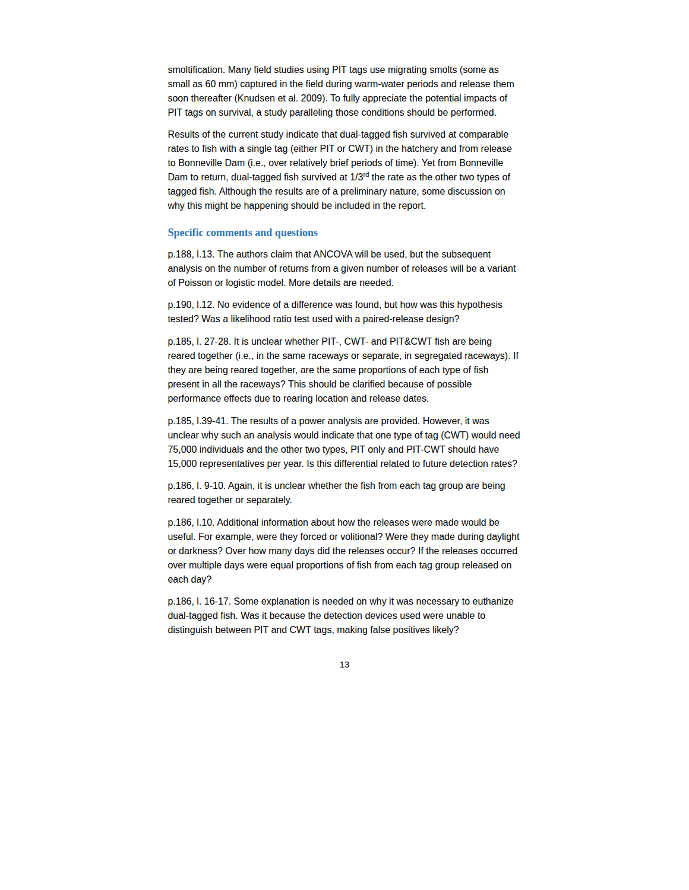smoltification. Many field studies using PIT tags use migrating smolts (some as small as 60 mm) captured in the field during warm-water periods and release them soon thereafter (Knudsen et al. 2009). To fully appreciate the potential impacts of PIT tags on survival, a study paralleling those conditions should be performed.
Results of the current study indicate that dual-tagged fish survived at comparable rates to fish with a single tag (either PIT or CWT) in the hatchery and from release to Bonneville Dam (i.e., over relatively brief periods of time). Yet from Bonneville Dam to return, dual-tagged fish survived at 1/3rd the rate as the other two types of tagged fish. Although the results are of a preliminary nature, some discussion on why this might be happening should be included in the report.
Specific comments and questions
p.188, l.13. The authors claim that ANCOVA will be used, but the subsequent analysis on the number of returns from a given number of releases will be a variant of Poisson or logistic model. More details are needed.
p.190, l.12. No evidence of a difference was found, but how was this hypothesis tested? Was a likelihood ratio test used with a paired-release design?
p.185, l. 27-28. It is unclear whether PIT-, CWT- and PIT&CWT fish are being reared together (i.e., in the same raceways or separate, in segregated raceways). If they are being reared together, are the same proportions of each type of fish present in all the raceways? This should be clarified because of possible performance effects due to rearing location and release dates.
p.185, l.39-41. The results of a power analysis are provided. However, it was unclear why such an analysis would indicate that one type of tag (CWT) would need 75,000 individuals and the other two types, PIT only and PIT-CWT should have 15,000 representatives per year. Is this differential related to future detection rates?
p.186, l. 9-10. Again, it is unclear whether the fish from each tag group are being reared together or separately.
p.186, l.10. Additional information about how the releases were made would be useful. For example, were they forced or volitional? Were they made during daylight or darkness? Over how many days did the releases occur? If the releases occurred over multiple days were equal proportions of fish from each tag group released on each day?
p.186, l. 16-17. Some explanation is needed on why it was necessary to euthanize dual-tagged fish. Was it because the detection devices used were unable to distinguish between PIT and CWT tags, making false positives likely?
13